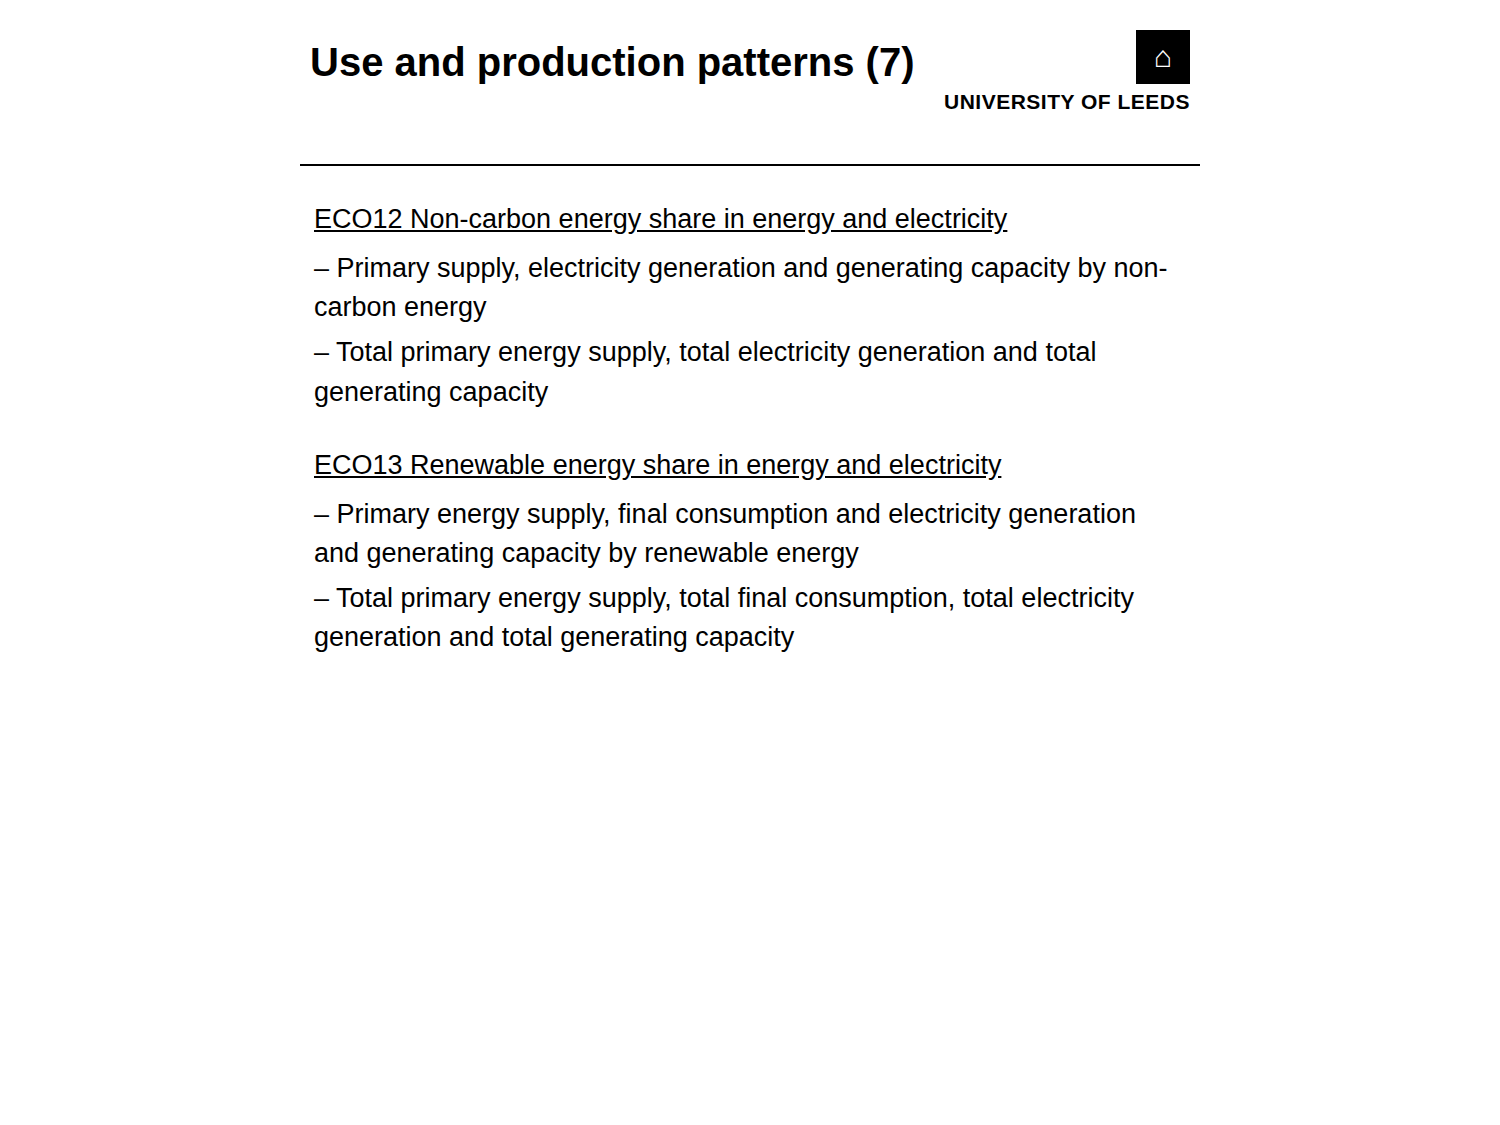Use and production patterns (7)
⌂ UNIVERSITY OF LEEDS
ECO12 Non-carbon energy share in energy and electricity
– Primary supply, electricity generation and generating capacity by non-carbon energy
– Total primary energy supply, total electricity generation and total generating capacity
ECO13 Renewable energy share in energy and electricity
– Primary energy supply, final consumption and electricity generation and generating capacity by renewable energy
– Total primary energy supply, total final consumption, total electricity generation and total generating capacity